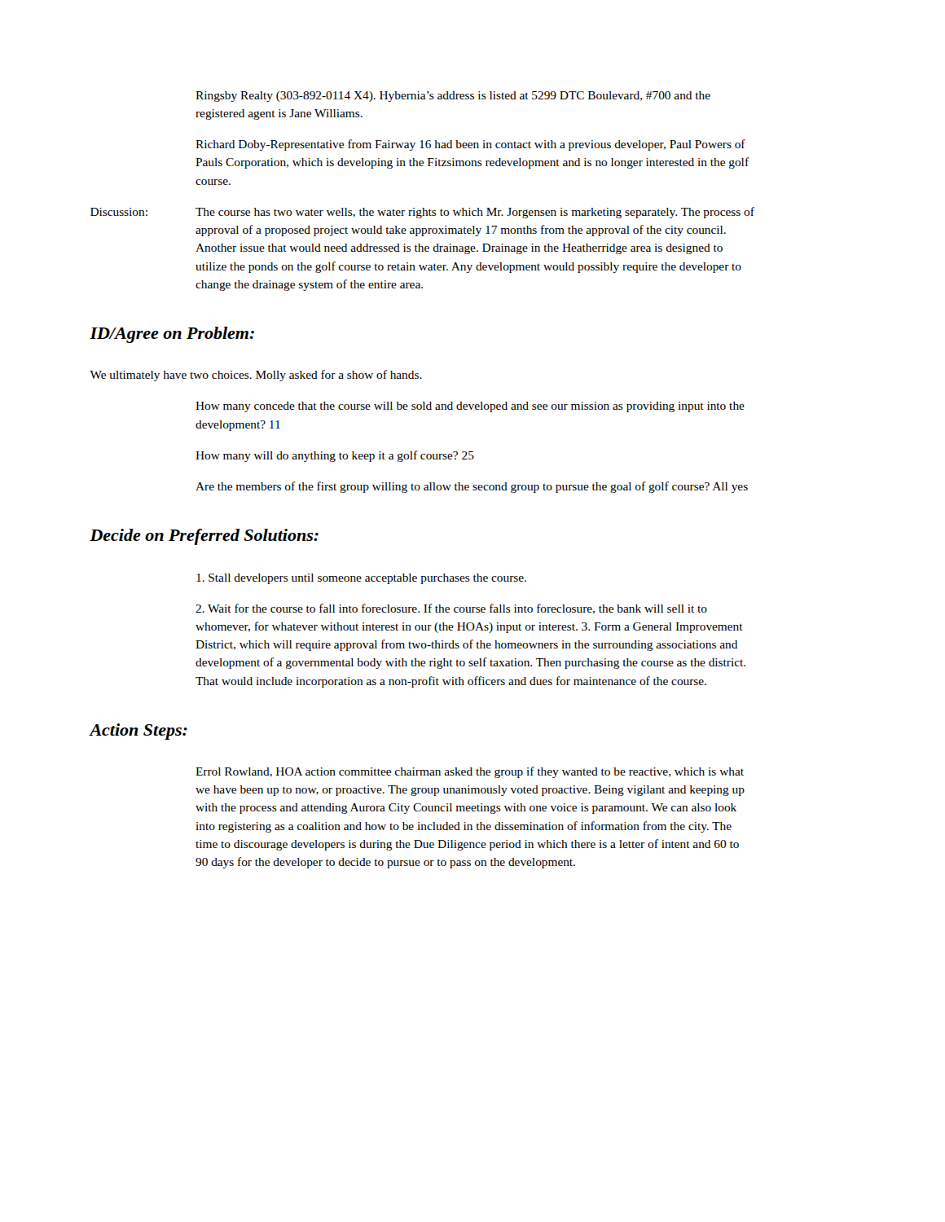Ringsby Realty (303-892-0114 X4). Hybernia’s address is listed at 5299 DTC Boulevard, #700 and the registered agent is Jane Williams.
Richard Doby-Representative from Fairway 16 had been in contact with a previous developer, Paul Powers of Pauls Corporation, which is developing in the Fitzsimons redevelopment and is no longer interested in the golf course.
Discussion:
The course has two water wells, the water rights to which Mr. Jorgensen is marketing separately. The process of approval of a proposed project would take approximately 17 months from the approval of the city council. Another issue that would need addressed is the drainage. Drainage in the Heatherridge area is designed to utilize the ponds on the golf course to retain water. Any development would possibly require the developer to change the drainage system of the entire area.
ID/Agree on Problem:
We ultimately have two choices. Molly asked for a show of hands.
How many concede that the course will be sold and developed and see our mission as providing input into the development? 11
How many will do anything to keep it a golf course? 25
Are the members of the first group willing to allow the second group to pursue the goal of golf course? All yes
Decide on Preferred Solutions:
1. Stall developers until someone acceptable purchases the course.
2. Wait for the course to fall into foreclosure. If the course falls into foreclosure, the bank will sell it to whomever, for whatever without interest in our (the HOAs) input or interest. 3. Form a General Improvement District, which will require approval from two-thirds of the homeowners in the surrounding associations and development of a governmental body with the right to self taxation. Then purchasing the course as the district. That would include incorporation as a non-profit with officers and dues for maintenance of the course.
Action Steps:
Errol Rowland, HOA action committee chairman asked the group if they wanted to be reactive, which is what we have been up to now, or proactive. The group unanimously voted proactive. Being vigilant and keeping up with the process and attending Aurora City Council meetings with one voice is paramount. We can also look into registering as a coalition and how to be included in the dissemination of information from the city. The time to discourage developers is during the Due Diligence period in which there is a letter of intent and 60 to 90 days for the developer to decide to pursue or to pass on the development.